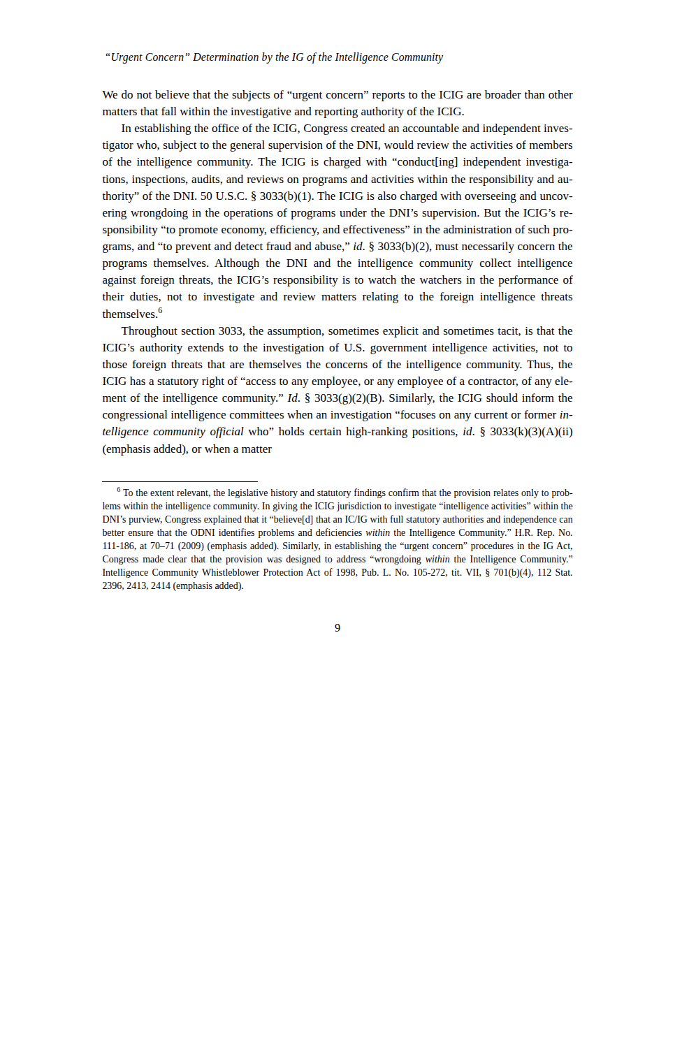“Urgent Concern” Determination by the IG of the Intelligence Community
We do not believe that the subjects of “urgent concern” reports to the ICIG are broader than other matters that fall within the investigative and reporting authority of the ICIG.
In establishing the office of the ICIG, Congress created an accountable and independent investigator who, subject to the general supervision of the DNI, would review the activities of members of the intelligence community. The ICIG is charged with “conduct[ing] independent investigations, inspections, audits, and reviews on programs and activities within the responsibility and authority” of the DNI. 50 U.S.C. § 3033(b)(1). The ICIG is also charged with overseeing and uncovering wrongdoing in the operations of programs under the DNI’s supervision. But the ICIG’s responsibility “to promote economy, efficiency, and effectiveness” in the administration of such programs, and “to prevent and detect fraud and abuse,” id. § 3033(b)(2), must necessarily concern the programs themselves. Although the DNI and the intelligence community collect intelligence against foreign threats, the ICIG’s responsibility is to watch the watchers in the performance of their duties, not to investigate and review matters relating to the foreign intelligence threats themselves.6
Throughout section 3033, the assumption, sometimes explicit and sometimes tacit, is that the ICIG’s authority extends to the investigation of U.S. government intelligence activities, not to those foreign threats that are themselves the concerns of the intelligence community. Thus, the ICIG has a statutory right of “access to any employee, or any employee of a contractor, of any element of the intelligence community.” Id. § 3033(g)(2)(B). Similarly, the ICIG should inform the congressional intelligence committees when an investigation “focuses on any current or former intelligence community official who” holds certain high-ranking positions, id. § 3033(k)(3)(A)(ii) (emphasis added), or when a matter
6 To the extent relevant, the legislative history and statutory findings confirm that the provision relates only to problems within the intelligence community. In giving the ICIG jurisdiction to investigate “intelligence activities” within the DNI’s purview, Congress explained that it “believe[d] that an IC/IG with full statutory authorities and independence can better ensure that the ODNI identifies problems and deficiencies within the Intelligence Community.” H.R. Rep. No. 111-186, at 70–71 (2009) (emphasis added). Similarly, in establishing the “urgent concern” procedures in the IG Act, Congress made clear that the provision was designed to address “wrongdoing within the Intelligence Community.” Intelligence Community Whistleblower Protection Act of 1998, Pub. L. No. 105-272, tit. VII, § 701(b)(4), 112 Stat. 2396, 2413, 2414 (emphasis added).
9